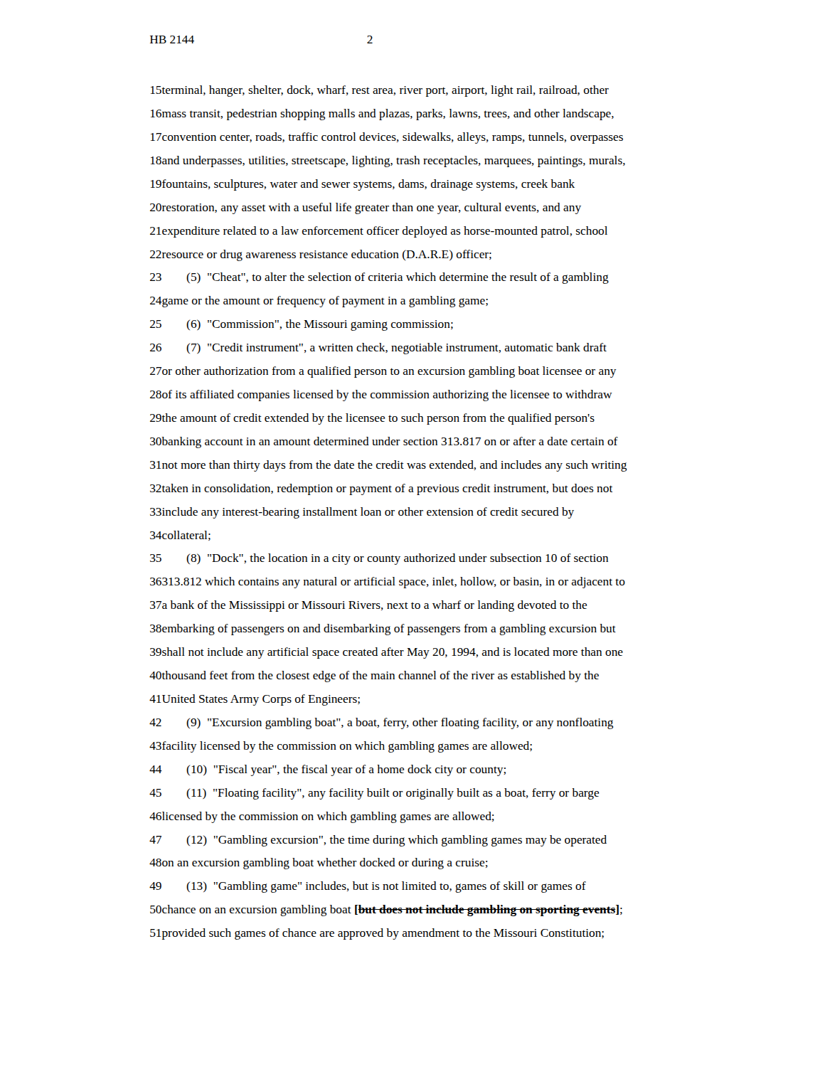HB 2144 2
| 15 | terminal, hanger, shelter, dock, wharf, rest area, river port, airport, light rail, railroad, other |
| 16 | mass transit, pedestrian shopping malls and plazas, parks, lawns, trees, and other landscape, |
| 17 | convention center, roads, traffic control devices, sidewalks, alleys, ramps, tunnels, overpasses |
| 18 | and underpasses, utilities, streetscape, lighting, trash receptacles, marquees, paintings, murals, |
| 19 | fountains, sculptures, water and sewer systems, dams, drainage systems, creek bank |
| 20 | restoration, any asset with a useful life greater than one year, cultural events, and any |
| 21 | expenditure related to a law enforcement officer deployed as horse-mounted patrol, school |
| 22 | resource or drug awareness resistance education (D.A.R.E) officer; |
| 23 | (5) "Cheat", to alter the selection of criteria which determine the result of a gambling |
| 24 | game or the amount or frequency of payment in a gambling game; |
| 25 | (6) "Commission", the Missouri gaming commission; |
| 26 | (7) "Credit instrument", a written check, negotiable instrument, automatic bank draft |
| 27 | or other authorization from a qualified person to an excursion gambling boat licensee or any |
| 28 | of its affiliated companies licensed by the commission authorizing the licensee to withdraw |
| 29 | the amount of credit extended by the licensee to such person from the qualified person's |
| 30 | banking account in an amount determined under section 313.817 on or after a date certain of |
| 31 | not more than thirty days from the date the credit was extended, and includes any such writing |
| 32 | taken in consolidation, redemption or payment of a previous credit instrument, but does not |
| 33 | include any interest-bearing installment loan or other extension of credit secured by |
| 34 | collateral; |
| 35 | (8) "Dock", the location in a city or county authorized under subsection 10 of section |
| 36 | 313.812 which contains any natural or artificial space, inlet, hollow, or basin, in or adjacent to |
| 37 | a bank of the Mississippi or Missouri Rivers, next to a wharf or landing devoted to the |
| 38 | embarking of passengers on and disembarking of passengers from a gambling excursion but |
| 39 | shall not include any artificial space created after May 20, 1994, and is located more than one |
| 40 | thousand feet from the closest edge of the main channel of the river as established by the |
| 41 | United States Army Corps of Engineers; |
| 42 | (9) "Excursion gambling boat", a boat, ferry, other floating facility, or any nonfloating |
| 43 | facility licensed by the commission on which gambling games are allowed; |
| 44 | (10) "Fiscal year", the fiscal year of a home dock city or county; |
| 45 | (11) "Floating facility", any facility built or originally built as a boat, ferry or barge |
| 46 | licensed by the commission on which gambling games are allowed; |
| 47 | (12) "Gambling excursion", the time during which gambling games may be operated |
| 48 | on an excursion gambling boat whether docked or during a cruise; |
| 49 | (13) "Gambling game" includes, but is not limited to, games of skill or games of |
| 50 | chance on an excursion gambling boat [ but does not include gambling on sporting events ] ; |
| 51 | provided such games of chance are approved by amendment to the Missouri Constitution; |